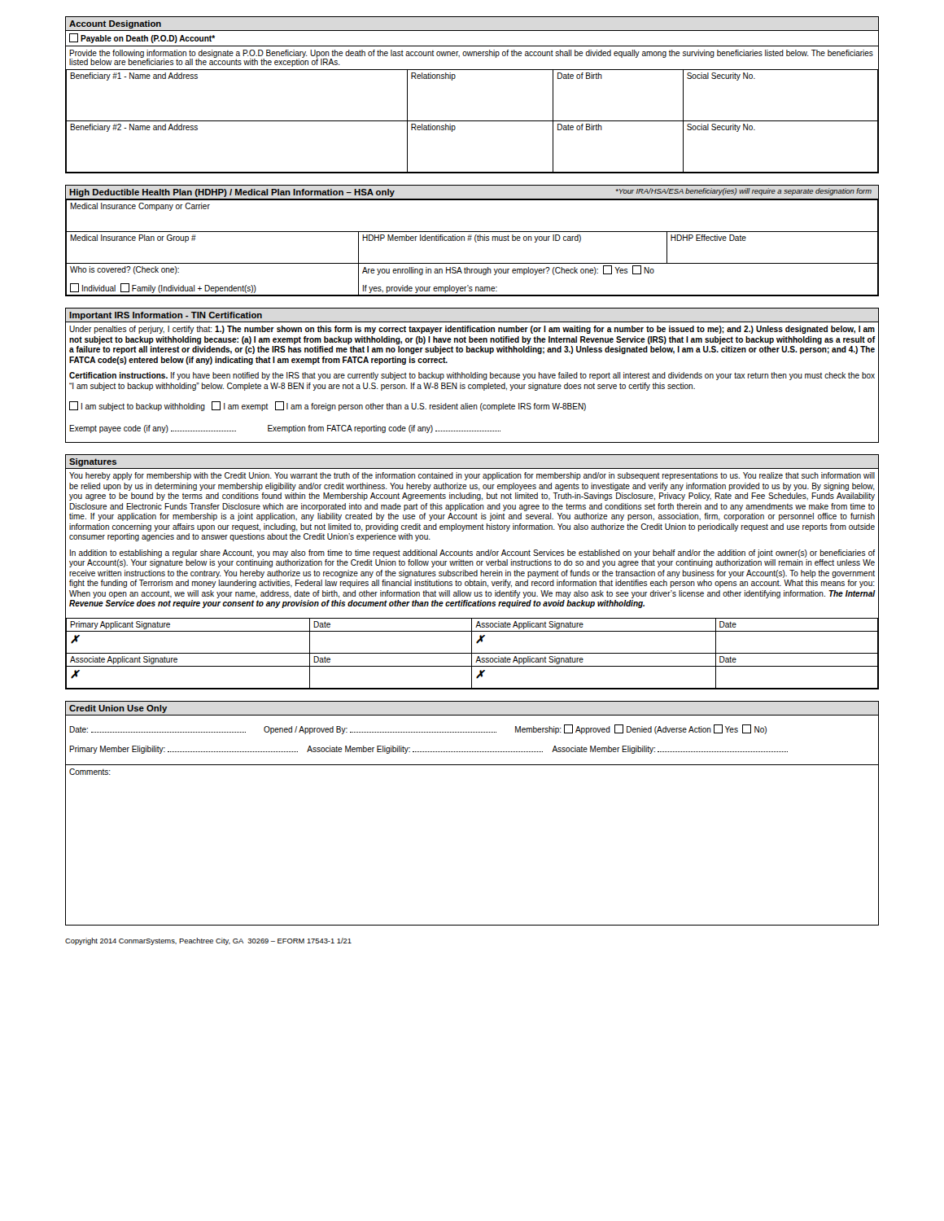Account Designation
Payable on Death (P.O.D) Account*
Provide the following information to designate a P.O.D Beneficiary. Upon the death of the last account owner, ownership of the account shall be divided equally among the surviving beneficiaries listed below. The beneficiaries listed below are beneficiaries to all the accounts with the exception of IRAs.
| Beneficiary #1 - Name and Address | Relationship | Date of Birth | Social Security No. |
| Beneficiary #2 - Name and Address | Relationship | Date of Birth | Social Security No. |
High Deductible Health Plan (HDHP) / Medical Plan Information – HSA only *Your IRA/HSA/ESA beneficiary(ies) will require a separate designation form
| Medical Insurance Company or Carrier |
| Medical Insurance Plan or Group # | HDHP Member Identification # (this must be on your ID card) | HDHP Effective Date |
| Who is covered? (Check one): Individual Family (Individual + Dependent(s)) | Are you enrolling in an HSA through your employer? (Check one): Yes No If yes, provide your employer’s name: |
Important IRS Information - TIN Certification
Under penalties of perjury, I certify that: 1.) The number shown on this form is my correct taxpayer identification number (or I am waiting for a number to be issued to me); and 2.) Unless designated below, I am not subject to backup withholding because: (a) I am exempt from backup withholding, or (b) I have not been notified by the Internal Revenue Service (IRS) that I am subject to backup withholding as a result of a failure to report all interest or dividends, or (c) the IRS has notified me that I am no longer subject to backup withholding; and 3.) Unless designated below, I am a U.S. citizen or other U.S. person; and 4.) The FATCA code(s) entered below (if any) indicating that I am exempt from FATCA reporting is correct.
Certification instructions. If you have been notified by the IRS that you are currently subject to backup withholding because you have failed to report all interest and dividends on your tax return then you must check the box “I am subject to backup withholding” below. Complete a W-8 BEN if you are not a U.S. person. If a W-8 BEN is completed, your signature does not serve to certify this section.
I am subject to backup withholding I am exempt I am a foreign person other than a U.S. resident alien (complete IRS form W-8BEN)
Exempt payee code (if any) Exemption from FATCA reporting code (if any)
Signatures
You hereby apply for membership with the Credit Union. You warrant the truth of the information contained in your application for membership and/or in subsequent representations to us. You realize that such information will be relied upon by us in determining your membership eligibility and/or credit worthiness. You hereby authorize us, our employees and agents to investigate and verify any information provided to us by you. By signing below, you agree to be bound by the terms and conditions found within the Membership Account Agreements including, but not limited to, Truth-in-Savings Disclosure, Privacy Policy, Rate and Fee Schedules, Funds Availability Disclosure and Electronic Funds Transfer Disclosure which are incorporated into and made part of this application and you agree to the terms and conditions set forth therein and to any amendments we make from time to time. If your application for membership is a joint application, any liability created by the use of your Account is joint and several. You authorize any person, association, firm, corporation or personnel office to furnish information concerning your affairs upon our request, including, but not limited to, providing credit and employment history information. You also authorize the Credit Union to periodically request and use reports from outside consumer reporting agencies and to answer questions about the Credit Union’s experience with you.
In addition to establishing a regular share Account, you may also from time to time request additional Accounts and/or Account Services be established on your behalf and/or the addition of joint owner(s) or beneficiaries of your Account(s). Your signature below is your continuing authorization for the Credit Union to follow your written or verbal instructions to do so and you agree that your continuing authorization will remain in effect unless We receive written instructions to the contrary. You hereby authorize us to recognize any of the signatures subscribed herein in the payment of funds or the transaction of any business for your Account(s). To help the government fight the funding of Terrorism and money laundering activities, Federal law requires all financial institutions to obtain, verify, and record information that identifies each person who opens an account. What this means for you: When you open an account, we will ask your name, address, date of birth, and other information that will allow us to identify you. We may also ask to see your driver’s license and other identifying information. The Internal Revenue Service does not require your consent to any provision of this document other than the certifications required to avoid backup withholding.
| Primary Applicant Signature | Date | Associate Applicant Signature | Date |
| ✗ | | ✗ | |
| Associate Applicant Signature | Date | Associate Applicant Signature | Date |
| ✗ | | ✗ | |
Credit Union Use Only
Date: Opened / Approved By: Membership: Approved Denied (Adverse Action Yes No)
Primary Member Eligibility: Associate Member Eligibility: Associate Member Eligibility:
Comments:
Copyright 2014 ConmarSystems, Peachtree City, GA 30269 – EFORM 17543-1 1/21